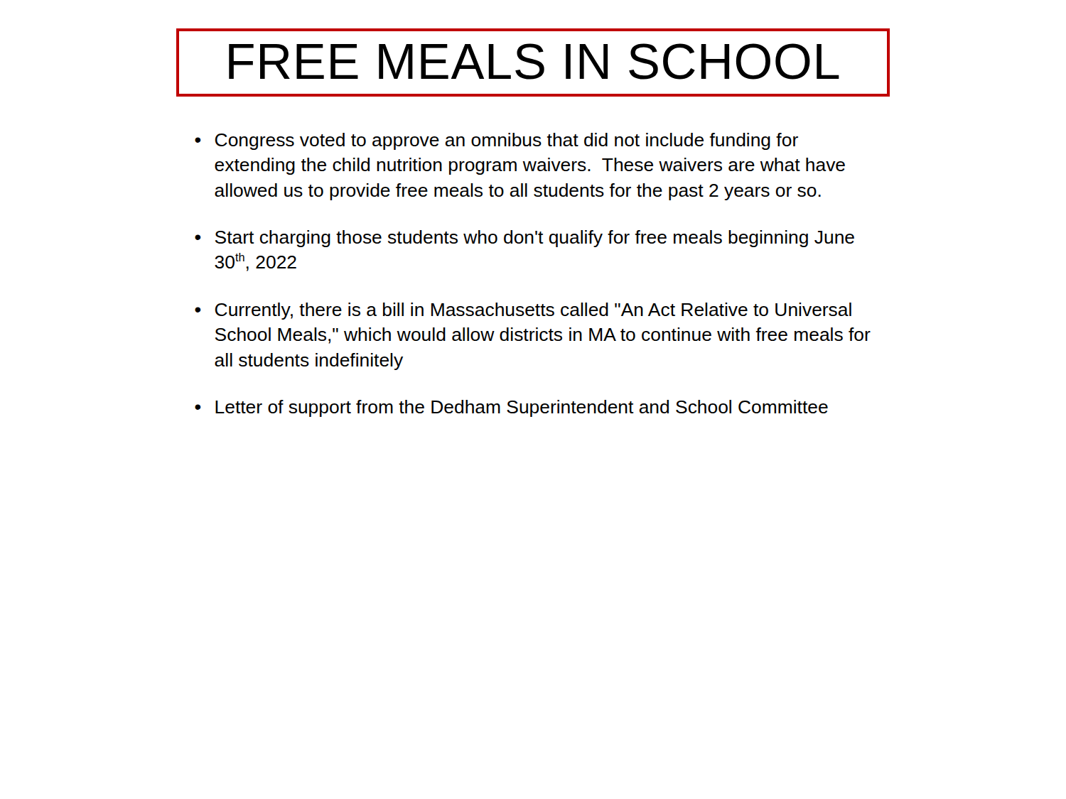FREE MEALS IN SCHOOL
Congress voted to approve an omnibus that did not include funding for extending the child nutrition program waivers. These waivers are what have allowed us to provide free meals to all students for the past 2 years or so.
Start charging those students who don't qualify for free meals beginning June 30th, 2022
Currently, there is a bill in Massachusetts called "An Act Relative to Universal School Meals," which would allow districts in MA to continue with free meals for all students indefinitely
Letter of support from the Dedham Superintendent and School Committee